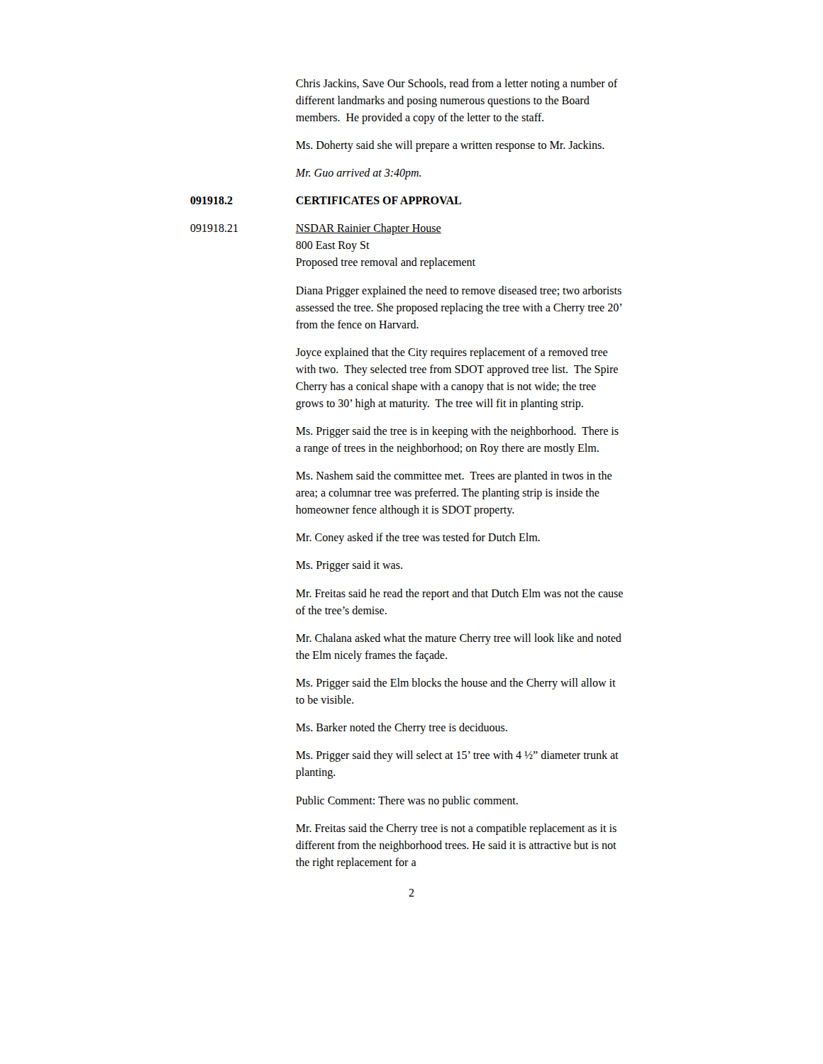Chris Jackins, Save Our Schools, read from a letter noting a number of different landmarks and posing numerous questions to the Board members. He provided a copy of the letter to the staff.
Ms. Doherty said she will prepare a written response to Mr. Jackins.
Mr. Guo arrived at 3:40pm.
091918.2
CERTIFICATES OF APPROVAL
091918.21
NSDAR Rainier Chapter House
800 East Roy St
Proposed tree removal and replacement
Diana Prigger explained the need to remove diseased tree; two arborists assessed the tree. She proposed replacing the tree with a Cherry tree 20’ from the fence on Harvard.
Joyce explained that the City requires replacement of a removed tree with two. They selected tree from SDOT approved tree list. The Spire Cherry has a conical shape with a canopy that is not wide; the tree grows to 30’ high at maturity. The tree will fit in planting strip.
Ms. Prigger said the tree is in keeping with the neighborhood. There is a range of trees in the neighborhood; on Roy there are mostly Elm.
Ms. Nashem said the committee met. Trees are planted in twos in the area; a columnar tree was preferred. The planting strip is inside the homeowner fence although it is SDOT property.
Mr. Coney asked if the tree was tested for Dutch Elm.
Ms. Prigger said it was.
Mr. Freitas said he read the report and that Dutch Elm was not the cause of the tree’s demise.
Mr. Chalana asked what the mature Cherry tree will look like and noted the Elm nicely frames the façade.
Ms. Prigger said the Elm blocks the house and the Cherry will allow it to be visible.
Ms. Barker noted the Cherry tree is deciduous.
Ms. Prigger said they will select at 15’ tree with 4 ½” diameter trunk at planting.
Public Comment: There was no public comment.
Mr. Freitas said the Cherry tree is not a compatible replacement as it is different from the neighborhood trees. He said it is attractive but is not the right replacement for a
2